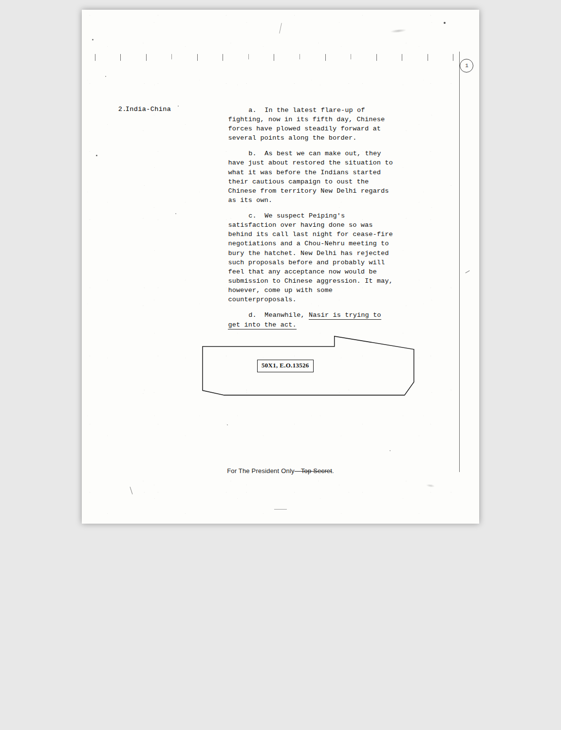1
2. India-China
a. In the latest flare-up of fighting, now in its fifth day, Chinese forces have plowed steadily forward at several points along the border.
b. As best we can make out, they have just about restored the situation to what it was before the Indians started their cautious campaign to oust the Chinese from territory New Delhi regards as its own.
c. We suspect Peiping's satisfaction over having done so was behind its call last night for cease-fire negotiations and a Chou-Nehru meeting to bury the hatchet. New Delhi has rejected such proposals before and probably will feel that any acceptance now would be submission to Chinese aggression. It may, however, come up with some counterproposals.
d. Meanwhile, Nasir is trying to get into the act.
50X1, E.O.13526
For The President Only—Top Secret.